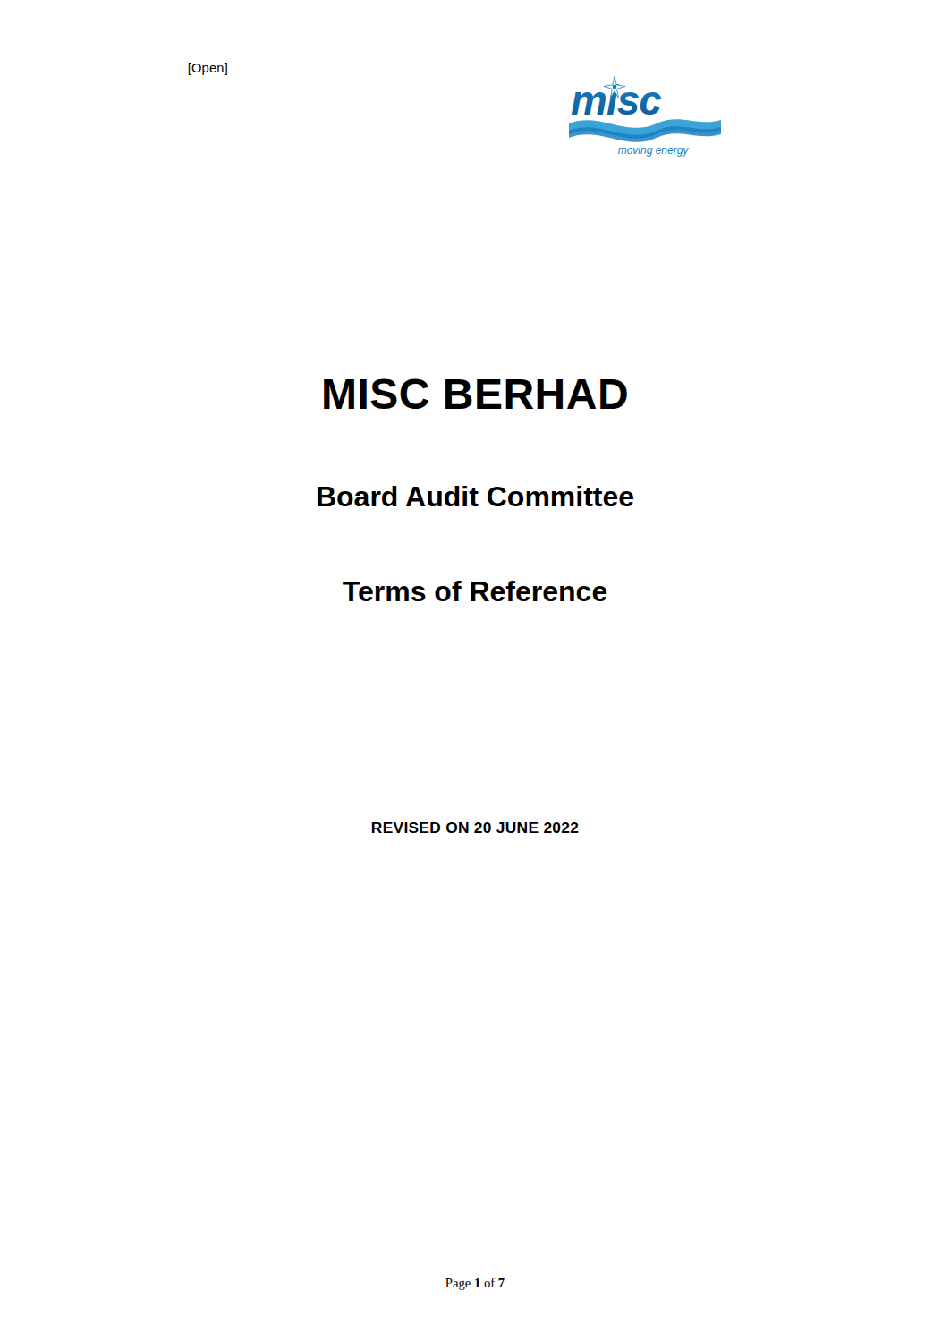[Open]
misc moving energy
MISC BERHAD
Board Audit Committee
Terms of Reference
REVISED ON 20 JUNE 2022
Page 1 of 7